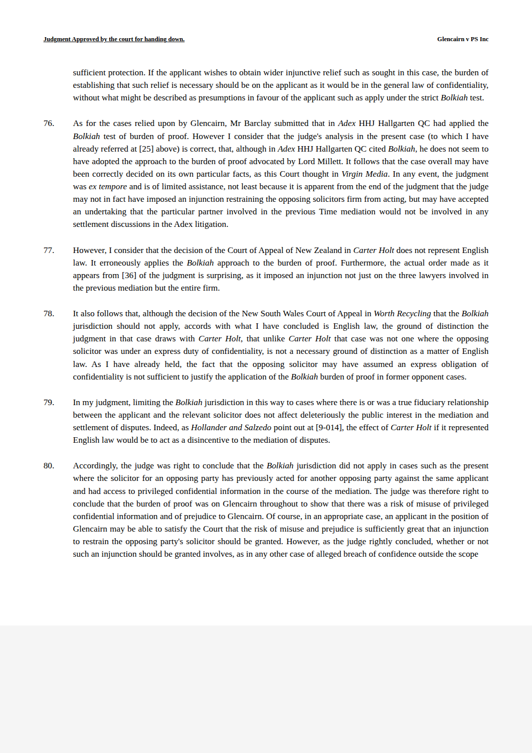Judgment Approved by the court for handing down. Glencairn v PS Inc
sufficient protection. If the applicant wishes to obtain wider injunctive relief such as sought in this case, the burden of establishing that such relief is necessary should be on the applicant as it would be in the general law of confidentiality, without what might be described as presumptions in favour of the applicant such as apply under the strict Bolkiah test.
As for the cases relied upon by Glencairn, Mr Barclay submitted that in Adex HHJ Hallgarten QC had applied the Bolkiah test of burden of proof. However I consider that the judge's analysis in the present case (to which I have already referred at [25] above) is correct, that, although in Adex HHJ Hallgarten QC cited Bolkiah, he does not seem to have adopted the approach to the burden of proof advocated by Lord Millett. It follows that the case overall may have been correctly decided on its own particular facts, as this Court thought in Virgin Media. In any event, the judgment was ex tempore and is of limited assistance, not least because it is apparent from the end of the judgment that the judge may not in fact have imposed an injunction restraining the opposing solicitors firm from acting, but may have accepted an undertaking that the particular partner involved in the previous Time mediation would not be involved in any settlement discussions in the Adex litigation.
However, I consider that the decision of the Court of Appeal of New Zealand in Carter Holt does not represent English law. It erroneously applies the Bolkiah approach to the burden of proof. Furthermore, the actual order made as it appears from [36] of the judgment is surprising, as it imposed an injunction not just on the three lawyers involved in the previous mediation but the entire firm.
It also follows that, although the decision of the New South Wales Court of Appeal in Worth Recycling that the Bolkiah jurisdiction should not apply, accords with what I have concluded is English law, the ground of distinction the judgment in that case draws with Carter Holt, that unlike Carter Holt that case was not one where the opposing solicitor was under an express duty of confidentiality, is not a necessary ground of distinction as a matter of English law. As I have already held, the fact that the opposing solicitor may have assumed an express obligation of confidentiality is not sufficient to justify the application of the Bolkiah burden of proof in former opponent cases.
In my judgment, limiting the Bolkiah jurisdiction in this way to cases where there is or was a true fiduciary relationship between the applicant and the relevant solicitor does not affect deleteriously the public interest in the mediation and settlement of disputes. Indeed, as Hollander and Salzedo point out at [9-014], the effect of Carter Holt if it represented English law would be to act as a disincentive to the mediation of disputes.
Accordingly, the judge was right to conclude that the Bolkiah jurisdiction did not apply in cases such as the present where the solicitor for an opposing party has previously acted for another opposing party against the same applicant and had access to privileged confidential information in the course of the mediation. The judge was therefore right to conclude that the burden of proof was on Glencairn throughout to show that there was a risk of misuse of privileged confidential information and of prejudice to Glencairn. Of course, in an appropriate case, an applicant in the position of Glencairn may be able to satisfy the Court that the risk of misuse and prejudice is sufficiently great that an injunction to restrain the opposing party's solicitor should be granted. However, as the judge rightly concluded, whether or not such an injunction should be granted involves, as in any other case of alleged breach of confidence outside the scope